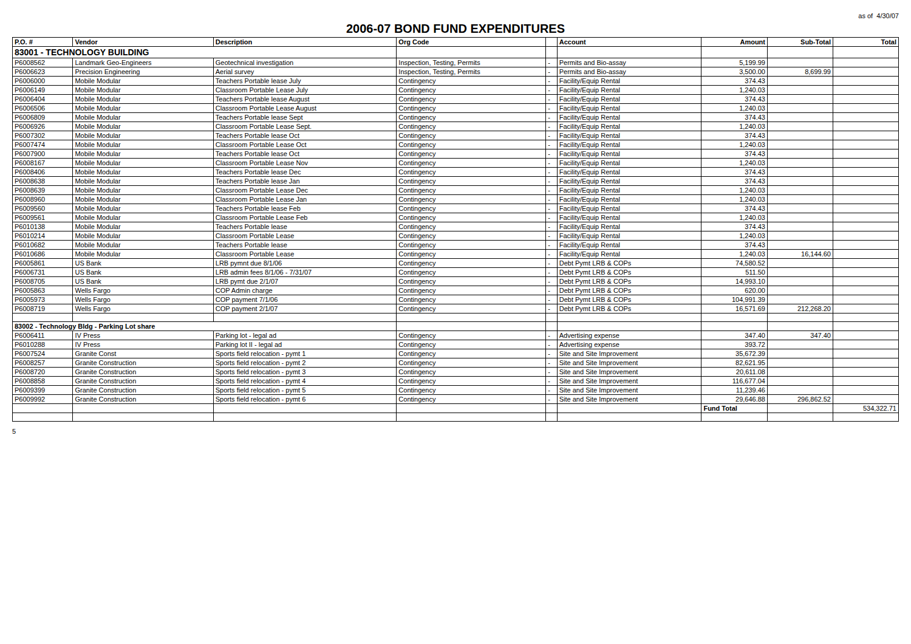as of 4/30/07
2006-07 BOND FUND EXPENDITURES
| P.O. # | Vendor | Description | Org Code | | Account | Amount | Sub-Total | Total |
| --- | --- | --- | --- | --- | --- | --- | --- | --- |
| 83001 - TECHNOLOGY BUILDING | | | | | | |
| P6008562 | Landmark Geo-Engineers | Geotechnical investigation | Inspection, Testing, Permits | - | Permits and Bio-assay | 5,199.99 | | |
| P6006623 | Precision Engineering | Aerial survey | Inspection, Testing, Permits | - | Permits and Bio-assay | 3,500.00 | 8,699.99 | |
| P6006000 | Mobile Modular | Teachers Portable lease July | Contingency | - | Facility/Equip Rental | 374.43 | | |
| P6006149 | Mobile Modular | Classroom Portable Lease July | Contingency | - | Facility/Equip Rental | 1,240.03 | | |
| P6006404 | Mobile Modular | Teachers Portable lease August | Contingency | - | Facility/Equip Rental | 374.43 | | |
| P6006506 | Mobile Modular | Classroom Portable Lease August | Contingency | - | Facility/Equip Rental | 1,240.03 | | |
| P6006809 | Mobile Modular | Teachers Portable lease Sept | Contingency | - | Facility/Equip Rental | 374.43 | | |
| P6006926 | Mobile Modular | Classroom Portable Lease Sept. | Contingency | - | Facility/Equip Rental | 1,240.03 | | |
| P6007302 | Mobile Modular | Teachers Portable lease Oct | Contingency | - | Facility/Equip Rental | 374.43 | | |
| P6007474 | Mobile Modular | Classroom Portable Lease Oct | Contingency | - | Facility/Equip Rental | 1,240.03 | | |
| P6007900 | Mobile Modular | Teachers Portable lease Oct | Contingency | - | Facility/Equip Rental | 374.43 | | |
| P6008167 | Mobile Modular | Classroom Portable Lease Nov | Contingency | - | Facility/Equip Rental | 1,240.03 | | |
| P6008406 | Mobile Modular | Teachers Portable lease Dec | Contingency | - | Facility/Equip Rental | 374.43 | | |
| P6008638 | Mobile Modular | Teachers Portable lease Jan | Contingency | - | Facility/Equip Rental | 374.43 | | |
| P6008639 | Mobile Modular | Classroom Portable Lease Dec | Contingency | - | Facility/Equip Rental | 1,240.03 | | |
| P6008960 | Mobile Modular | Classroom Portable Lease Jan | Contingency | - | Facility/Equip Rental | 1,240.03 | | |
| P6009560 | Mobile Modular | Teachers Portable lease Feb | Contingency | - | Facility/Equip Rental | 374.43 | | |
| P6009561 | Mobile Modular | Classroom Portable Lease Feb | Contingency | - | Facility/Equip Rental | 1,240.03 | | |
| P6010138 | Mobile Modular | Teachers Portable lease | Contingency | - | Facility/Equip Rental | 374.43 | | |
| P6010214 | Mobile Modular | Classroom Portable Lease | Contingency | - | Facility/Equip Rental | 1,240.03 | | |
| P6010682 | Mobile Modular | Teachers Portable lease | Contingency | - | Facility/Equip Rental | 374.43 | | |
| P6010686 | Mobile Modular | Classroom Portable Lease | Contingency | - | Facility/Equip Rental | 1,240.03 | 16,144.60 | |
| P6005861 | US Bank | LRB pymnt due 8/1/06 | Contingency | - | Debt Pymt LRB & COPs | 74,580.52 | | |
| P6006731 | US Bank | LRB admin fees 8/1/06 - 7/31/07 | Contingency | - | Debt Pymt LRB & COPs | 511.50 | | |
| P6008705 | US Bank | LRB pymt due 2/1/07 | Contingency | - | Debt Pymt LRB & COPs | 14,993.10 | | |
| P6005863 | Wells Fargo | COP Admin charge | Contingency | - | Debt Pymt LRB & COPs | 620.00 | | |
| P6005973 | Wells Fargo | COP payment 7/1/06 | Contingency | - | Debt Pymt LRB & COPs | 104,991.39 | | |
| P6008719 | Wells Fargo | COP payment 2/1/07 | Contingency | - | Debt Pymt LRB & COPs | 16,571.69 | 212,268.20 | |
| 83002 - Technology Bldg - Parking Lot share | | | | | | |
| P6006411 | IV Press | Parking lot - legal ad | Contingency | - | Advertising expense | 347.40 | 347.40 | |
| P6010288 | IV Press | Parking lot II - legal ad | Contingency | - | Advertising expense | 393.72 | | |
| P6007524 | Granite Const | Sports field relocation - pymt 1 | Contingency | - | Site and Site Improvement | 35,672.39 | | |
| P6008257 | Granite Construction | Sports field relocation - pymt 2 | Contingency | - | Site and Site Improvement | 82,621.95 | | |
| P6008720 | Granite Construction | Sports field relocation - pymt 3 | Contingency | - | Site and Site Improvement | 20,611.08 | | |
| P6008858 | Granite Construction | Sports field relocation - pymt 4 | Contingency | - | Site and Site Improvement | 116,677.04 | | |
| P6009399 | Granite Construction | Sports field relocation - pymt 5 | Contingency | - | Site and Site Improvement | 11,239.46 | | |
| P6009992 | Granite Construction | Sports field relocation - pymt 6 | Contingency | - | Site and Site Improvement | 29,646.88 | 296,862.52 | |
| | | | | | | Fund Total | | 534,322.71 |
5